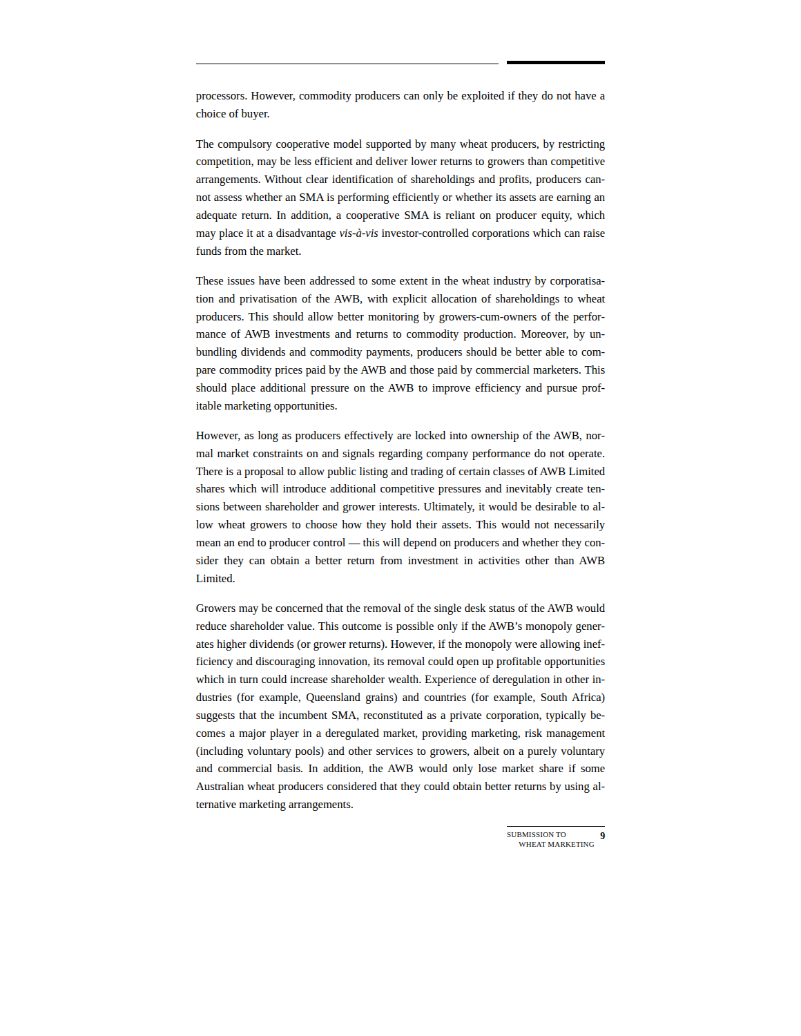processors. However, commodity producers can only be exploited if they do not have a choice of buyer.
The compulsory cooperative model supported by many wheat producers, by restricting competition, may be less efficient and deliver lower returns to growers than competitive arrangements. Without clear identification of shareholdings and profits, producers cannot assess whether an SMA is performing efficiently or whether its assets are earning an adequate return. In addition, a cooperative SMA is reliant on producer equity, which may place it at a disadvantage vis-à-vis investor-controlled corporations which can raise funds from the market.
These issues have been addressed to some extent in the wheat industry by corporatisation and privatisation of the AWB, with explicit allocation of shareholdings to wheat producers. This should allow better monitoring by growers-cum-owners of the performance of AWB investments and returns to commodity production. Moreover, by unbundling dividends and commodity payments, producers should be better able to compare commodity prices paid by the AWB and those paid by commercial marketers. This should place additional pressure on the AWB to improve efficiency and pursue profitable marketing opportunities.
However, as long as producers effectively are locked into ownership of the AWB, normal market constraints on and signals regarding company performance do not operate. There is a proposal to allow public listing and trading of certain classes of AWB Limited shares which will introduce additional competitive pressures and inevitably create tensions between shareholder and grower interests. Ultimately, it would be desirable to allow wheat growers to choose how they hold their assets. This would not necessarily mean an end to producer control — this will depend on producers and whether they consider they can obtain a better return from investment in activities other than AWB Limited.
Growers may be concerned that the removal of the single desk status of the AWB would reduce shareholder value. This outcome is possible only if the AWB’s monopoly generates higher dividends (or grower returns). However, if the monopoly were allowing inefficiency and discouraging innovation, its removal could open up profitable opportunities which in turn could increase shareholder wealth. Experience of deregulation in other industries (for example, Queensland grains) and countries (for example, South Africa) suggests that the incumbent SMA, reconstituted as a private corporation, typically becomes a major player in a deregulated market, providing marketing, risk management (including voluntary pools) and other services to growers, albeit on a purely voluntary and commercial basis. In addition, the AWB would only lose market share if some Australian wheat producers considered that they could obtain better returns by using alternative marketing arrangements.
SUBMISSION TOWHEAT MARKETING
9